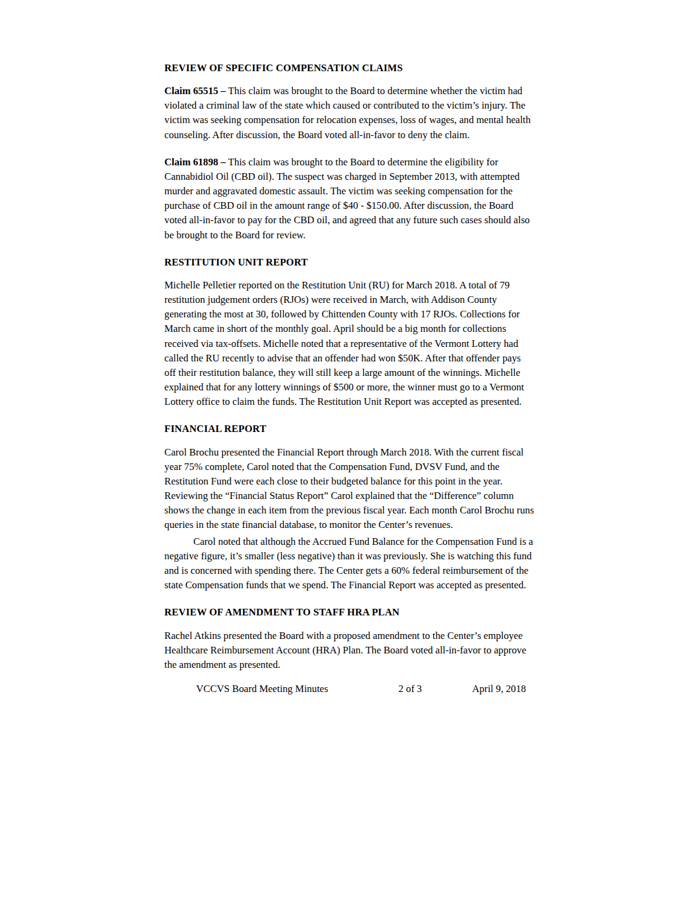REVIEW OF SPECIFIC COMPENSATION CLAIMS
Claim 65515 – This claim was brought to the Board to determine whether the victim had violated a criminal law of the state which caused or contributed to the victim’s injury. The victim was seeking compensation for relocation expenses, loss of wages, and mental health counseling. After discussion, the Board voted all-in-favor to deny the claim.
Claim 61898 – This claim was brought to the Board to determine the eligibility for Cannabidiol Oil (CBD oil). The suspect was charged in September 2013, with attempted murder and aggravated domestic assault. The victim was seeking compensation for the purchase of CBD oil in the amount range of $40 - $150.00. After discussion, the Board voted all-in-favor to pay for the CBD oil, and agreed that any future such cases should also be brought to the Board for review.
RESTITUTION UNIT REPORT
Michelle Pelletier reported on the Restitution Unit (RU) for March 2018. A total of 79 restitution judgement orders (RJOs) were received in March, with Addison County generating the most at 30, followed by Chittenden County with 17 RJOs. Collections for March came in short of the monthly goal. April should be a big month for collections received via tax-offsets. Michelle noted that a representative of the Vermont Lottery had called the RU recently to advise that an offender had won $50K. After that offender pays off their restitution balance, they will still keep a large amount of the winnings. Michelle explained that for any lottery winnings of $500 or more, the winner must go to a Vermont Lottery office to claim the funds. The Restitution Unit Report was accepted as presented.
FINANCIAL REPORT
Carol Brochu presented the Financial Report through March 2018. With the current fiscal year 75% complete, Carol noted that the Compensation Fund, DVSV Fund, and the Restitution Fund were each close to their budgeted balance for this point in the year. Reviewing the “Financial Status Report” Carol explained that the “Difference” column shows the change in each item from the previous fiscal year. Each month Carol Brochu runs queries in the state financial database, to monitor the Center’s revenues.
Carol noted that although the Accrued Fund Balance for the Compensation Fund is a negative figure, it’s smaller (less negative) than it was previously. She is watching this fund and is concerned with spending there. The Center gets a 60% federal reimbursement of the state Compensation funds that we spend. The Financial Report was accepted as presented.
REVIEW OF AMENDMENT TO STAFF HRA PLAN
Rachel Atkins presented the Board with a proposed amendment to the Center’s employee Healthcare Reimbursement Account (HRA) Plan. The Board voted all-in-favor to approve the amendment as presented.
VCCVS Board Meeting Minutes 2 of 3 April 9, 2018